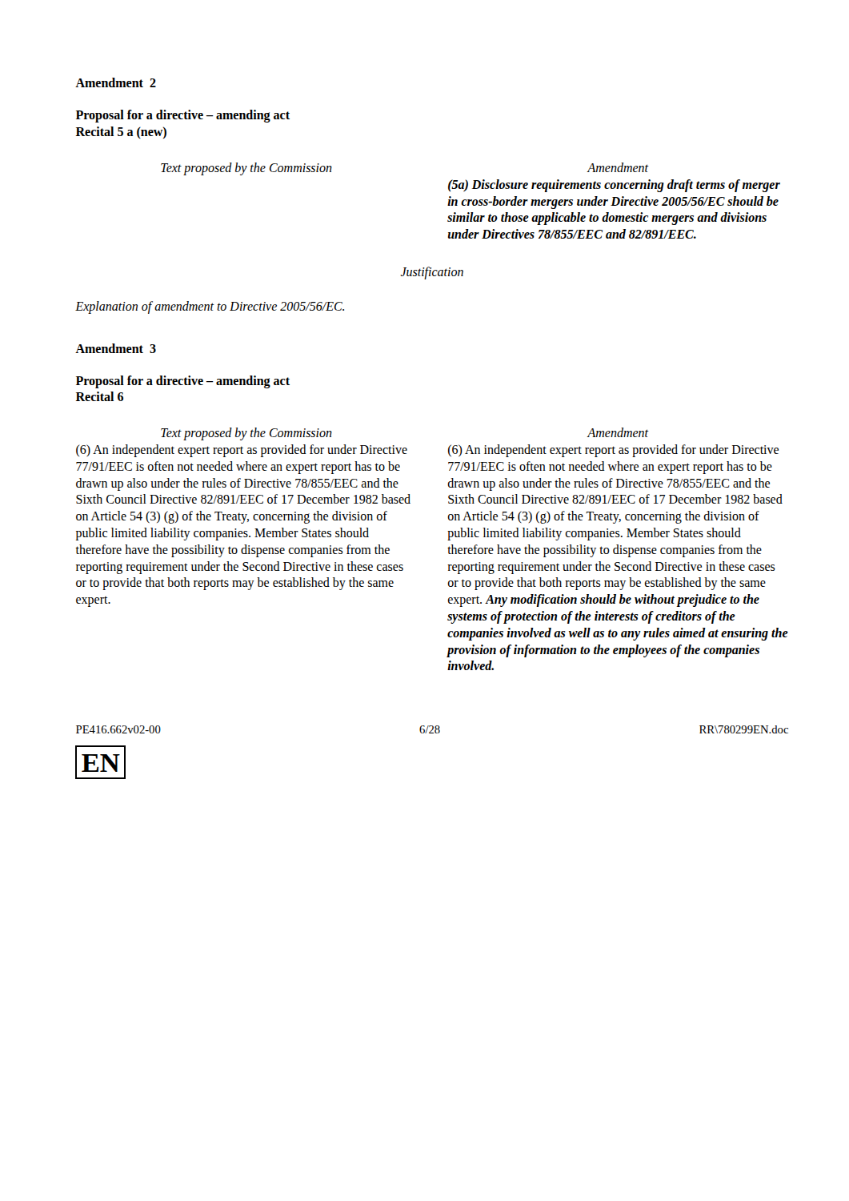Amendment 2
Proposal for a directive – amending act
Recital 5 a (new)
| Text proposed by the Commission | Amendment |
| | (5a) Disclosure requirements concerning draft terms of merger in cross-border mergers under Directive 2005/56/EC should be similar to those applicable to domestic mergers and divisions under Directives 78/855/EEC and 82/891/EEC. |
Justification
Explanation of amendment to Directive 2005/56/EC.
Amendment 3
Proposal for a directive – amending act
Recital 6
| Text proposed by the Commission | Amendment |
| (6) An independent expert report as provided for under Directive 77/91/EEC is often not needed where an expert report has to be drawn up also under the rules of Directive 78/855/EEC and the Sixth Council Directive 82/891/EEC of 17 December 1982 based on Article 54 (3) (g) of the Treaty, concerning the division of public limited liability companies. Member States should therefore have the possibility to dispense companies from the reporting requirement under the Second Directive in these cases or to provide that both reports may be established by the same expert. | (6) An independent expert report as provided for under Directive 77/91/EEC is often not needed where an expert report has to be drawn up also under the rules of Directive 78/855/EEC and the Sixth Council Directive 82/891/EEC of 17 December 1982 based on Article 54 (3) (g) of the Treaty, concerning the division of public limited liability companies. Member States should therefore have the possibility to dispense companies from the reporting requirement under the Second Directive in these cases or to provide that both reports may be established by the same expert. Any modification should be without prejudice to the systems of protection of the interests of creditors of the companies involved as well as to any rules aimed at ensuring the provision of information to the employees of the companies involved. |
PE416.662v02-00 6/28 RR\780299EN.doc
EN